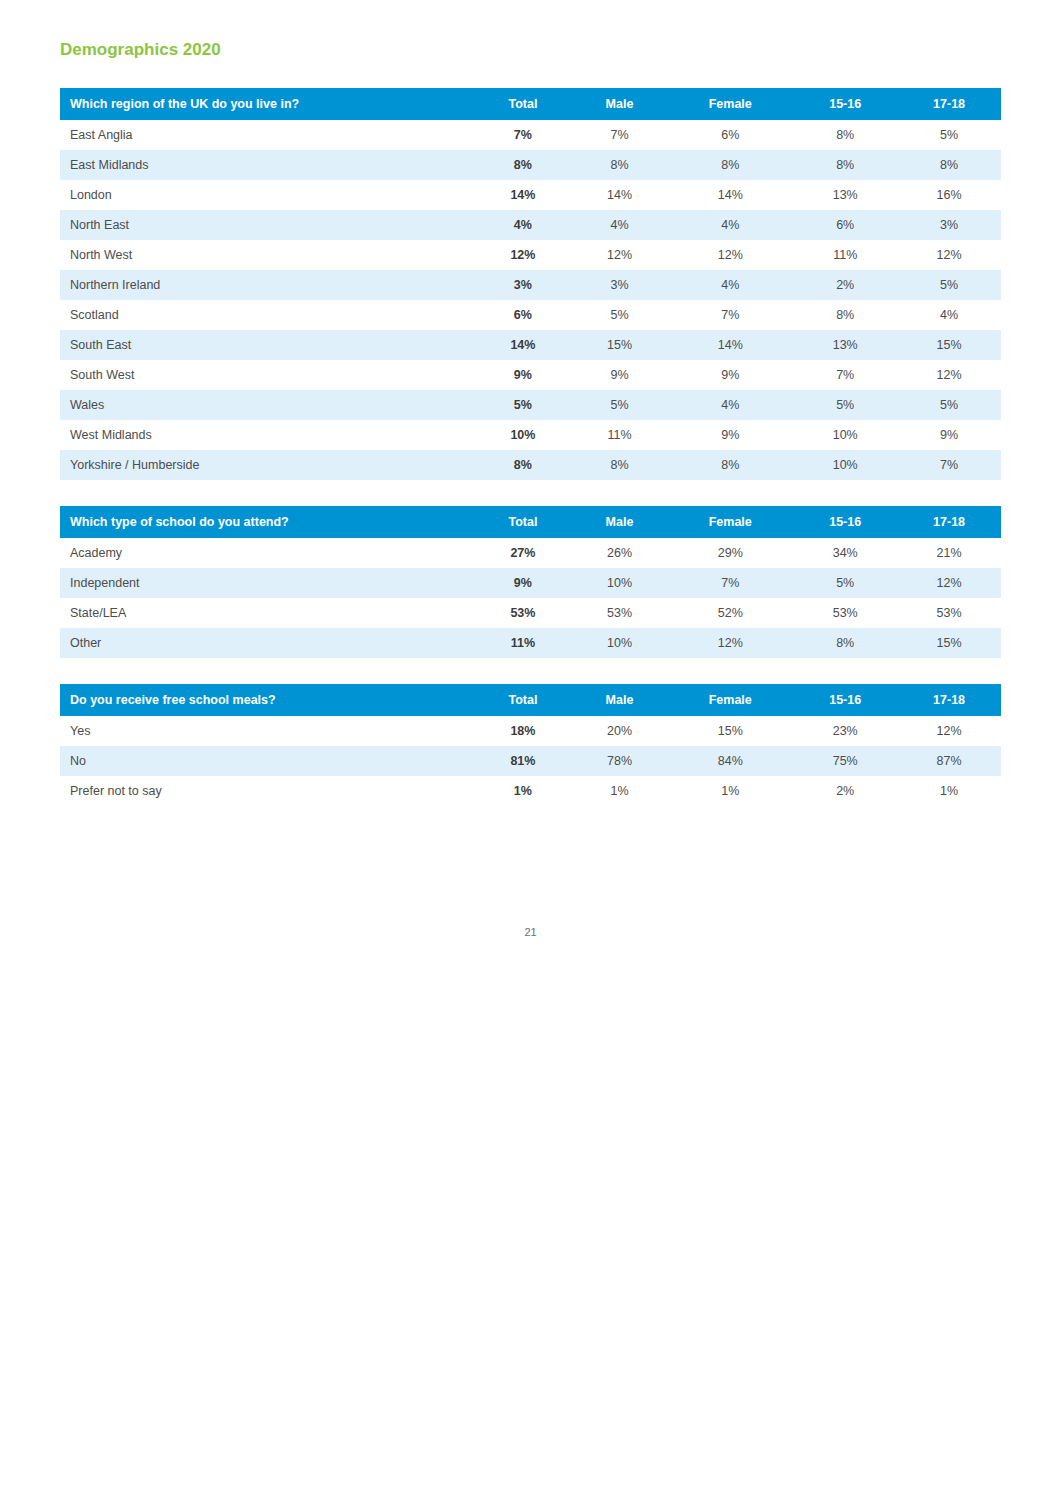Demographics 2020
| Which region of the UK do you live in? | Total | Male | Female | 15-16 | 17-18 |
| --- | --- | --- | --- | --- | --- |
| East Anglia | 7% | 7% | 6% | 8% | 5% |
| East Midlands | 8% | 8% | 8% | 8% | 8% |
| London | 14% | 14% | 14% | 13% | 16% |
| North East | 4% | 4% | 4% | 6% | 3% |
| North West | 12% | 12% | 12% | 11% | 12% |
| Northern Ireland | 3% | 3% | 4% | 2% | 5% |
| Scotland | 6% | 5% | 7% | 8% | 4% |
| South East | 14% | 15% | 14% | 13% | 15% |
| South West | 9% | 9% | 9% | 7% | 12% |
| Wales | 5% | 5% | 4% | 5% | 5% |
| West Midlands | 10% | 11% | 9% | 10% | 9% |
| Yorkshire / Humberside | 8% | 8% | 8% | 10% | 7% |
| Which type of school do you attend? | Total | Male | Female | 15-16 | 17-18 |
| --- | --- | --- | --- | --- | --- |
| Academy | 27% | 26% | 29% | 34% | 21% |
| Independent | 9% | 10% | 7% | 5% | 12% |
| State/LEA | 53% | 53% | 52% | 53% | 53% |
| Other | 11% | 10% | 12% | 8% | 15% |
| Do you receive free school meals? | Total | Male | Female | 15-16 | 17-18 |
| --- | --- | --- | --- | --- | --- |
| Yes | 18% | 20% | 15% | 23% | 12% |
| No | 81% | 78% | 84% | 75% | 87% |
| Prefer not to say | 1% | 1% | 1% | 2% | 1% |
21